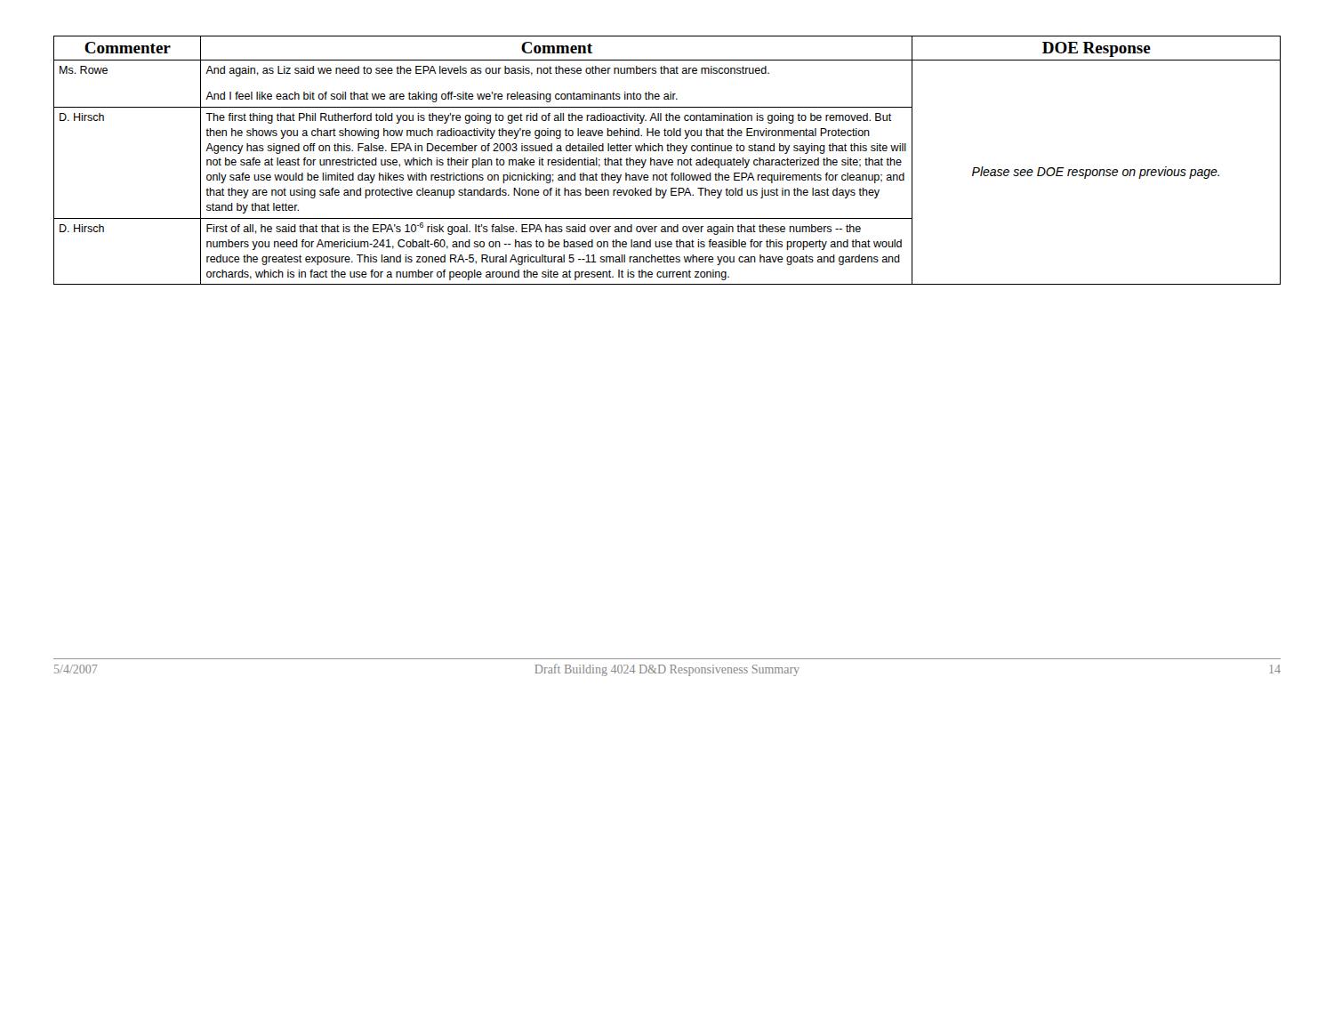| Commenter | Comment | DOE Response |
| --- | --- | --- |
| Ms. Rowe | And again, as Liz said we need to see the EPA levels as our basis, not these other numbers that are misconstrued. And I feel like each bit of soil that we are taking off-site we're releasing contaminants into the air. | Please see DOE response on previous page. |
| D. Hirsch | The first thing that Phil Rutherford told you is they're going to get rid of all the radioactivity. All the contamination is going to be removed. But then he shows you a chart showing how much radioactivity they're going to leave behind. He told you that the Environmental Protection Agency has signed off on this. False. EPA in December of 2003 issued a detailed letter which they continue to stand by saying that this site will not be safe at least for unrestricted use, which is their plan to make it residential; that they have not adequately characterized the site; that the only safe use would be limited day hikes with restrictions on picnicking; and that they have not followed the EPA requirements for cleanup; and that they are not using safe and protective cleanup standards. None of it has been revoked by EPA. They told us just in the last days they stand by that letter. |
| D. Hirsch | First of all, he said that that is the EPA's 10 -6 risk goal. It's false. EPA has said over and over and over again that these numbers -- the numbers you need for Americium-241, Cobalt-60, and so on -- has to be based on the land use that is feasible for this property and that would reduce the greatest exposure. This land is zoned RA-5, Rural Agricultural 5 --11 small ranchettes where you can have goats and gardens and orchards, which is in fact the use for a number of people around the site at present. It is the current zoning. |
5/4/2007
Draft Building 4024 D&D Responsiveness Summary
14